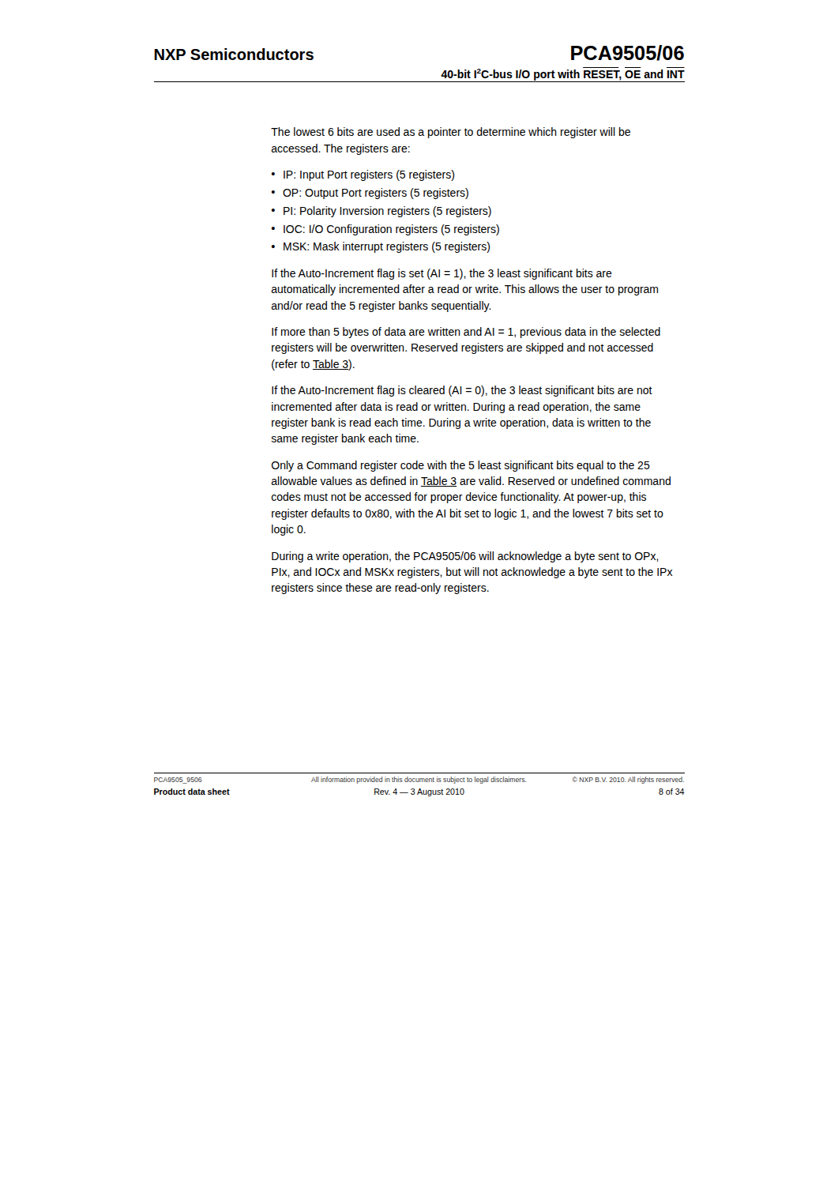NXP Semiconductors
PCA9505/06
40-bit I2C-bus I/O port with RESET, OE and INT
The lowest 6 bits are used as a pointer to determine which register will be accessed. The registers are:
IP: Input Port registers (5 registers)
OP: Output Port registers (5 registers)
PI: Polarity Inversion registers (5 registers)
IOC: I/O Configuration registers (5 registers)
MSK: Mask interrupt registers (5 registers)
If the Auto-Increment flag is set (AI = 1), the 3 least significant bits are automatically incremented after a read or write. This allows the user to program and/or read the 5 register banks sequentially.
If more than 5 bytes of data are written and AI = 1, previous data in the selected registers will be overwritten. Reserved registers are skipped and not accessed (refer to Table 3).
If the Auto-Increment flag is cleared (AI = 0), the 3 least significant bits are not incremented after data is read or written. During a read operation, the same register bank is read each time. During a write operation, data is written to the same register bank each time.
Only a Command register code with the 5 least significant bits equal to the 25 allowable values as defined in Table 3 are valid. Reserved or undefined command codes must not be accessed for proper device functionality. At power-up, this register defaults to 0x80, with the AI bit set to logic 1, and the lowest 7 bits set to logic 0.
During a write operation, the PCA9505/06 will acknowledge a byte sent to OPx, PIx, and IOCx and MSKx registers, but will not acknowledge a byte sent to the IPx registers since these are read-only registers.
PCA9505_9506
All information provided in this document is subject to legal disclaimers.
© NXP B.V. 2010. All rights reserved.
Product data sheet
Rev. 4 — 3 August 2010
8 of 34